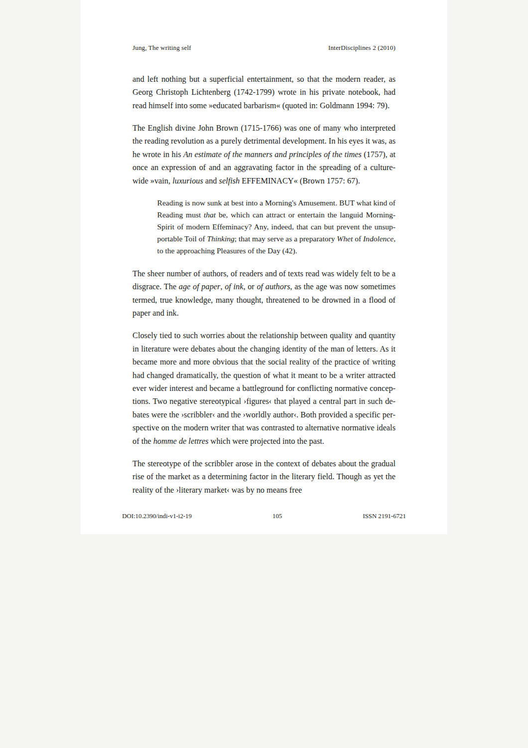Jung, The writing self InterDisciplines 2 (2010)
and left nothing but a superficial entertainment, so that the modern reader, as Georg Christoph Lichtenberg (1742-1799) wrote in his private notebook, had read himself into some »educated barbarism« (quoted in: Goldmann 1994: 79).
The English divine John Brown (1715-1766) was one of many who interpreted the reading revolution as a purely detrimental development. In his eyes it was, as he wrote in his An estimate of the manners and principles of the times (1757), at once an expression of and an aggravating factor in the spreading of a culture-wide »vain, luxurious and selfish EFFEMINACY« (Brown 1757: 67).
Reading is now sunk at best into a Morning's Amusement. BUT what kind of Reading must that be, which can attract or entertain the languid Morning-Spirit of modern Effeminacy? Any, indeed, that can but prevent the unsupportable Toil of Thinking; that may serve as a preparatory Whet of Indolence, to the approaching Pleasures of the Day (42).
The sheer number of authors, of readers and of texts read was widely felt to be a disgrace. The age of paper, of ink, or of authors, as the age was now sometimes termed, true knowledge, many thought, threatened to be drowned in a flood of paper and ink.
Closely tied to such worries about the relationship between quality and quantity in literature were debates about the changing identity of the man of letters. As it became more and more obvious that the social reality of the practice of writing had changed dramatically, the question of what it meant to be a writer attracted ever wider interest and became a battleground for conflicting normative conceptions. Two negative stereotypical ›figures‹ that played a central part in such debates were the ›scribbler‹ and the ›worldly author‹. Both provided a specific perspective on the modern writer that was contrasted to alternative normative ideals of the homme de lettres which were projected into the past.
The stereotype of the scribbler arose in the context of debates about the gradual rise of the market as a determining factor in the literary field. Though as yet the reality of the ›literary market‹ was by no means free
DOI:10.2390/indi-v1-i2-19 105 ISSN 2191-6721